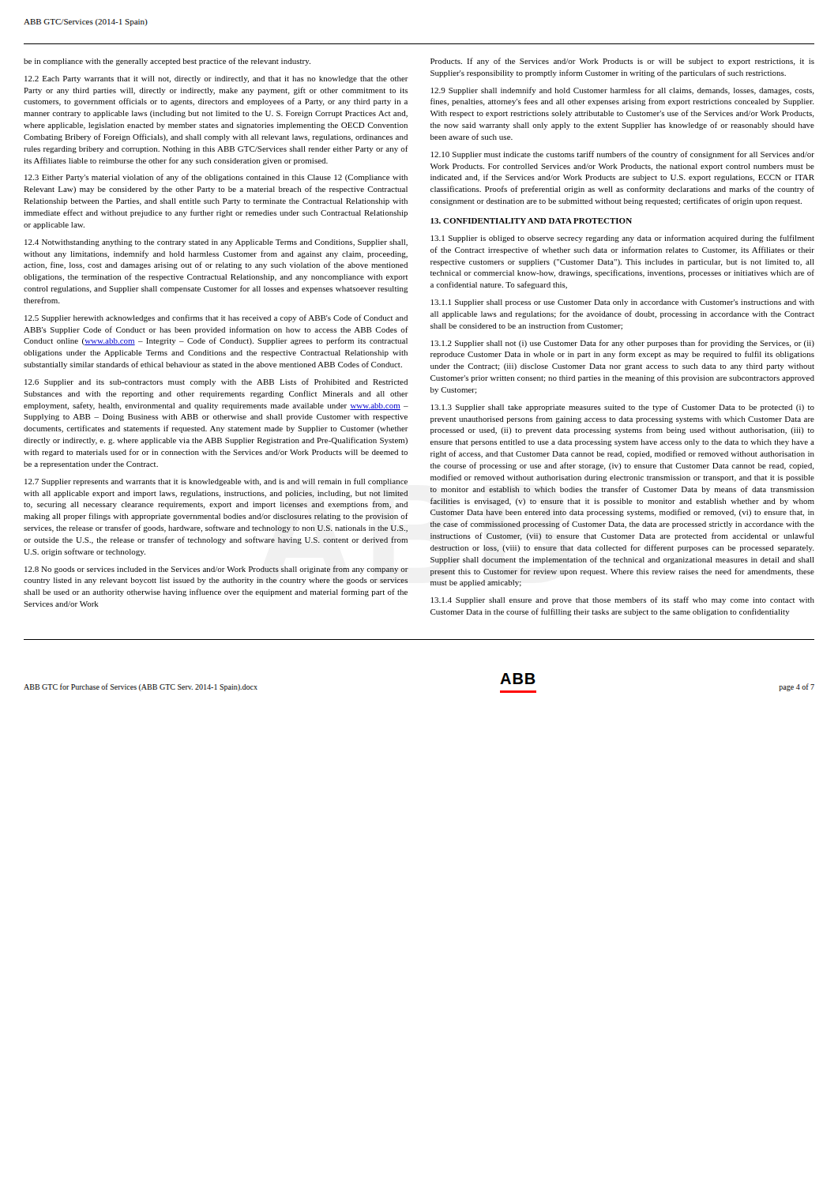ABB
ABB GTC/Services (2014-1 Spain)
be in compliance with the generally accepted best practice of the relevant industry.
12.2 Each Party warrants that it will not, directly or indirectly, and that it has no knowledge that the other Party or any third parties will, directly or indirectly, make any payment, gift or other commitment to its customers, to government officials or to agents, directors and employees of a Party, or any third party in a manner contrary to applicable laws (including but not limited to the U. S. Foreign Corrupt Practices Act and, where applicable, legislation enacted by member states and signatories implementing the OECD Convention Combating Bribery of Foreign Officials), and shall comply with all relevant laws, regulations, ordinances and rules regarding bribery and corruption. Nothing in this ABB GTC/Services shall render either Party or any of its Affiliates liable to reimburse the other for any such consideration given or promised.
12.3 Either Party's material violation of any of the obligations contained in this Clause 12 (Compliance with Relevant Law) may be considered by the other Party to be a material breach of the respective Contractual Relationship between the Parties, and shall entitle such Party to terminate the Contractual Relationship with immediate effect and without prejudice to any further right or remedies under such Contractual Relationship or applicable law.
12.4 Notwithstanding anything to the contrary stated in any Applicable Terms and Conditions, Supplier shall, without any limitations, indemnify and hold harmless Customer from and against any claim, proceeding, action, fine, loss, cost and damages arising out of or relating to any such violation of the above mentioned obligations, the termination of the respective Contractual Relationship, and any noncompliance with export control regulations, and Supplier shall compensate Customer for all losses and expenses whatsoever resulting therefrom.
12.5 Supplier herewith acknowledges and confirms that it has received a copy of ABB's Code of Conduct and ABB's Supplier Code of Conduct or has been provided information on how to access the ABB Codes of Conduct online (www.abb.com – Integrity – Code of Conduct). Supplier agrees to perform its contractual obligations under the Applicable Terms and Conditions and the respective Contractual Relationship with substantially similar standards of ethical behaviour as stated in the above mentioned ABB Codes of Conduct.
12.6 Supplier and its sub-contractors must comply with the ABB Lists of Prohibited and Restricted Substances and with the reporting and other requirements regarding Conflict Minerals and all other employment, safety, health, environmental and quality requirements made available under www.abb.com – Supplying to ABB – Doing Business with ABB or otherwise and shall provide Customer with respective documents, certificates and statements if requested. Any statement made by Supplier to Customer (whether directly or indirectly, e. g. where applicable via the ABB Supplier Registration and Pre-Qualification System) with regard to materials used for or in connection with the Services and/or Work Products will be deemed to be a representation under the Contract.
12.7 Supplier represents and warrants that it is knowledgeable with, and is and will remain in full compliance with all applicable export and import laws, regulations, instructions, and policies, including, but not limited to, securing all necessary clearance requirements, export and import licenses and exemptions from, and making all proper filings with appropriate governmental bodies and/or disclosures relating to the provision of services, the release or transfer of goods, hardware, software and technology to non U.S. nationals in the U.S., or outside the U.S., the release or transfer of technology and software having U.S. content or derived from U.S. origin software or technology.
12.8 No goods or services included in the Services and/or Work Products shall originate from any company or country listed in any relevant boycott list issued by the authority in the country where the goods or services shall be used or an authority otherwise having influence over the equipment and material forming part of the Services and/or Work
Products. If any of the Services and/or Work Products is or will be subject to export restrictions, it is Supplier's responsibility to promptly inform Customer in writing of the particulars of such restrictions.
12.9 Supplier shall indemnify and hold Customer harmless for all claims, demands, losses, damages, costs, fines, penalties, attorney's fees and all other expenses arising from export restrictions concealed by Supplier. With respect to export restrictions solely attributable to Customer's use of the Services and/or Work Products, the now said warranty shall only apply to the extent Supplier has knowledge of or reasonably should have been aware of such use.
12.10 Supplier must indicate the customs tariff numbers of the country of consignment for all Services and/or Work Products. For controlled Services and/or Work Products, the national export control numbers must be indicated and, if the Services and/or Work Products are subject to U.S. export regulations, ECCN or ITAR classifications. Proofs of preferential origin as well as conformity declarations and marks of the country of consignment or destination are to be submitted without being requested; certificates of origin upon request.
13. Confidentiality and Data Protection
13.1 Supplier is obliged to observe secrecy regarding any data or information acquired during the fulfilment of the Contract irrespective of whether such data or information relates to Customer, its Affiliates or their respective customers or suppliers ("Customer Data"). This includes in particular, but is not limited to, all technical or commercial know-how, drawings, specifications, inventions, processes or initiatives which are of a confidential nature. To safeguard this,
13.1.1 Supplier shall process or use Customer Data only in accordance with Customer's instructions and with all applicable laws and regulations; for the avoidance of doubt, processing in accordance with the Contract shall be considered to be an instruction from Customer;
13.1.2 Supplier shall not (i) use Customer Data for any other purposes than for providing the Services, or (ii) reproduce Customer Data in whole or in part in any form except as may be required to fulfil its obligations under the Contract; (iii) disclose Customer Data nor grant access to such data to any third party without Customer's prior written consent; no third parties in the meaning of this provision are subcontractors approved by Customer;
13.1.3 Supplier shall take appropriate measures suited to the type of Customer Data to be protected (i) to prevent unauthorised persons from gaining access to data processing systems with which Customer Data are processed or used, (ii) to prevent data processing systems from being used without authorisation, (iii) to ensure that persons entitled to use a data processing system have access only to the data to which they have a right of access, and that Customer Data cannot be read, copied, modified or removed without authorisation in the course of processing or use and after storage, (iv) to ensure that Customer Data cannot be read, copied, modified or removed without authorisation during electronic transmission or transport, and that it is possible to monitor and establish to which bodies the transfer of Customer Data by means of data transmission facilities is envisaged, (v) to ensure that it is possible to monitor and establish whether and by whom Customer Data have been entered into data processing systems, modified or removed, (vi) to ensure that, in the case of commissioned processing of Customer Data, the data are processed strictly in accordance with the instructions of Customer, (vii) to ensure that Customer Data are protected from accidental or unlawful destruction or loss, (viii) to ensure that data collected for different purposes can be processed separately. Supplier shall document the implementation of the technical and organizational measures in detail and shall present this to Customer for review upon request. Where this review raises the need for amendments, these must be applied amicably;
13.1.4 Supplier shall ensure and prove that those members of its staff who may come into contact with Customer Data in the course of fulfilling their tasks are subject to the same obligation to confidentiality
ABB GTC for Purchase of Services (ABB GTC Serv. 2014-1 Spain).docx
ABB
page 4 of 7